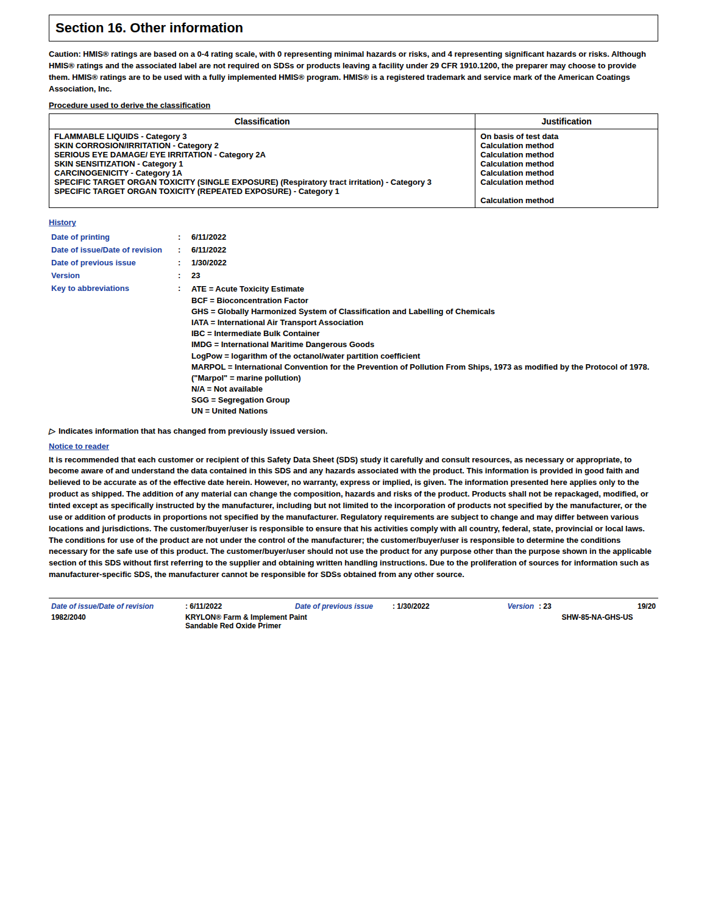Section 16. Other information
Caution: HMIS® ratings are based on a 0-4 rating scale, with 0 representing minimal hazards or risks, and 4 representing significant hazards or risks. Although HMIS® ratings and the associated label are not required on SDSs or products leaving a facility under 29 CFR 1910.1200, the preparer may choose to provide them. HMIS® ratings are to be used with a fully implemented HMIS® program. HMIS® is a registered trademark and service mark of the American Coatings Association, Inc.
Procedure used to derive the classification
| Classification | Justification |
| --- | --- |
| FLAMMABLE LIQUIDS - Category 3 SKIN CORROSION/IRRITATION - Category 2 SERIOUS EYE DAMAGE/ EYE IRRITATION - Category 2A SKIN SENSITIZATION - Category 1 CARCINOGENICITY - Category 1A SPECIFIC TARGET ORGAN TOXICITY (SINGLE EXPOSURE) (Respiratory tract irritation) - Category 3 SPECIFIC TARGET ORGAN TOXICITY (REPEATED EXPOSURE) - Category 1 | On basis of test data Calculation method Calculation method Calculation method Calculation method Calculation method Calculation method |
History
| Date of printing | : | 6/11/2022 |
| Date of issue/Date of revision | : | 6/11/2022 |
| Date of previous issue | : | 1/30/2022 |
| Version | : | 23 |
| Key to abbreviations | : | ATE = Acute Toxicity Estimate BCF = Bioconcentration Factor GHS = Globally Harmonized System of Classification and Labelling of Chemicals IATA = International Air Transport Association IBC = Intermediate Bulk Container IMDG = International Maritime Dangerous Goods LogPow = logarithm of the octanol/water partition coefficient MARPOL = International Convention for the Prevention of Pollution From Ships, 1973 as modified by the Protocol of 1978. ("Marpol" = marine pollution) N/A = Not available SGG = Segregation Group UN = United Nations |
▷Indicates information that has changed from previously issued version.
Notice to reader
It is recommended that each customer or recipient of this Safety Data Sheet (SDS) study it carefully and consult resources, as necessary or appropriate, to become aware of and understand the data contained in this SDS and any hazards associated with the product. This information is provided in good faith and believed to be accurate as of the effective date herein. However, no warranty, express or implied, is given. The information presented here applies only to the product as shipped. The addition of any material can change the composition, hazards and risks of the product. Products shall not be repackaged, modified, or tinted except as specifically instructed by the manufacturer, including but not limited to the incorporation of products not specified by the manufacturer, or the use or addition of products in proportions not specified by the manufacturer. Regulatory requirements are subject to change and may differ between various locations and jurisdictions. The customer/buyer/user is responsible to ensure that his activities comply with all country, federal, state, provincial or local laws. The conditions for use of the product are not under the control of the manufacturer; the customer/buyer/user is responsible to determine the conditions necessary for the safe use of this product. The customer/buyer/user should not use the product for any purpose other than the purpose shown in the applicable section of this SDS without first referring to the supplier and obtaining written handling instructions. Due to the proliferation of sources for information such as manufacturer-specific SDS, the manufacturer cannot be responsible for SDSs obtained from any other source.
| Date of issue/Date of revision | : 6/11/2022 | Date of previous issue | : 1/30/2022 | Version | : 23 | 19/20 |
| 1982/2040 | KRYLON® Farm & Implement Paint Sandable Red Oxide Primer | SHW-85-NA-GHS-US |